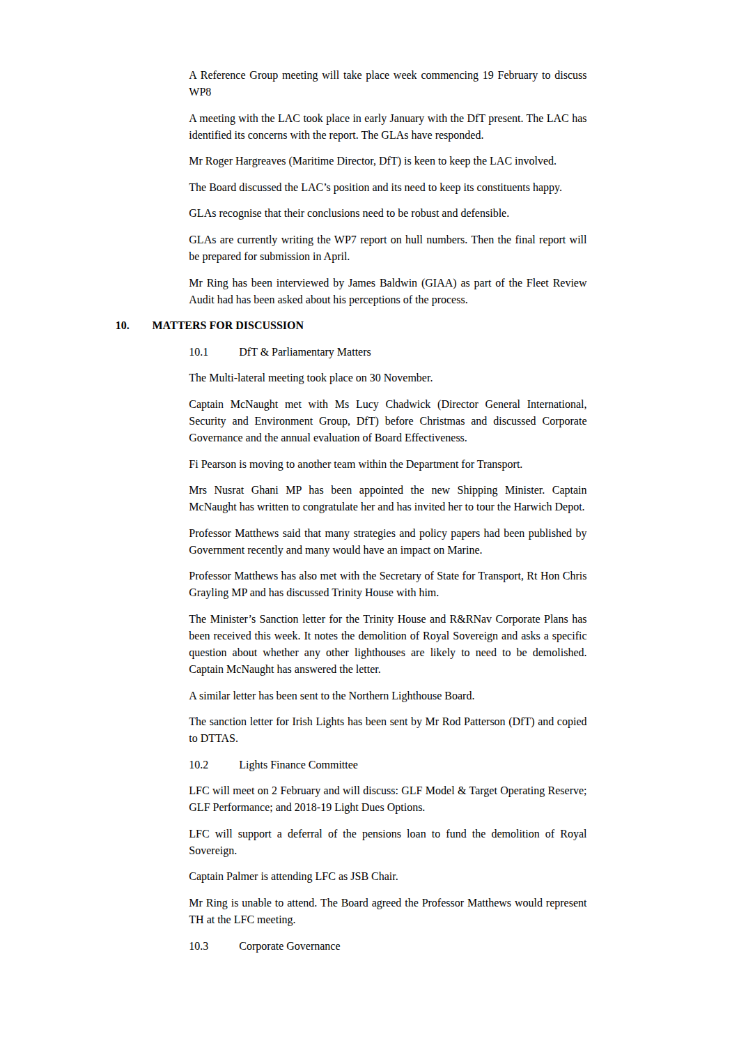A Reference Group meeting will take place week commencing 19 February to discuss WP8
A meeting with the LAC took place in early January with the DfT present. The LAC has identified its concerns with the report. The GLAs have responded.
Mr Roger Hargreaves (Maritime Director, DfT) is keen to keep the LAC involved.
The Board discussed the LAC’s position and its need to keep its constituents happy.
GLAs recognise that their conclusions need to be robust and defensible.
GLAs are currently writing the WP7 report on hull numbers. Then the final report will be prepared for submission in April.
Mr Ring has been interviewed by James Baldwin (GIAA) as part of the Fleet Review Audit had has been asked about his perceptions of the process.
10. MATTERS FOR DISCUSSION
10.1 DfT & Parliamentary Matters
The Multi-lateral meeting took place on 30 November.
Captain McNaught met with Ms Lucy Chadwick (Director General International, Security and Environment Group, DfT) before Christmas and discussed Corporate Governance and the annual evaluation of Board Effectiveness.
Fi Pearson is moving to another team within the Department for Transport.
Mrs Nusrat Ghani MP has been appointed the new Shipping Minister. Captain McNaught has written to congratulate her and has invited her to tour the Harwich Depot.
Professor Matthews said that many strategies and policy papers had been published by Government recently and many would have an impact on Marine.
Professor Matthews has also met with the Secretary of State for Transport, Rt Hon Chris Grayling MP and has discussed Trinity House with him.
The Minister’s Sanction letter for the Trinity House and R&RNav Corporate Plans has been received this week. It notes the demolition of Royal Sovereign and asks a specific question about whether any other lighthouses are likely to need to be demolished. Captain McNaught has answered the letter.
A similar letter has been sent to the Northern Lighthouse Board.
The sanction letter for Irish Lights has been sent by Mr Rod Patterson (DfT) and copied to DTTAS.
10.2 Lights Finance Committee
LFC will meet on 2 February and will discuss: GLF Model & Target Operating Reserve; GLF Performance; and 2018-19 Light Dues Options.
LFC will support a deferral of the pensions loan to fund the demolition of Royal Sovereign.
Captain Palmer is attending LFC as JSB Chair.
Mr Ring is unable to attend. The Board agreed the Professor Matthews would represent TH at the LFC meeting.
10.3 Corporate Governance